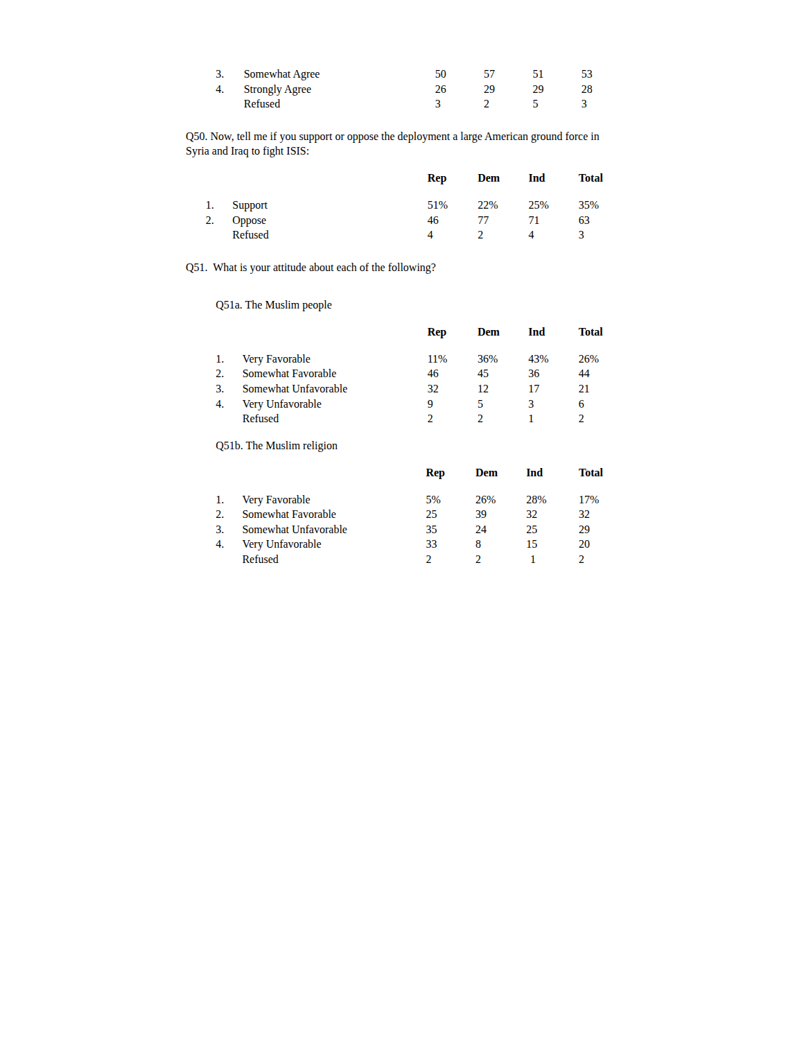| 3. | Somewhat Agree | 50 | 57 | 51 | 53 |
| 4. | Strongly Agree | 26 | 29 | 29 | 28 |
| | Refused | 3 | 2 | 5 | 3 |
Q50. Now, tell me if you support or oppose the deployment a large American ground force in Syria and Iraq to fight ISIS:
| | | Rep | Dem | Ind | Total |
| 1. | Support | 51% | 22% | 25% | 35% |
| 2. | Oppose | 46 | 77 | 71 | 63 |
| | Refused | 4 | 2 | 4 | 3 |
Q51. What is your attitude about each of the following?
Q51a. The Muslim people
| | | Rep | Dem | Ind | Total |
| 1. | Very Favorable | 11% | 36% | 43% | 26% |
| 2. | Somewhat Favorable | 46 | 45 | 36 | 44 |
| 3. | Somewhat Unfavorable | 32 | 12 | 17 | 21 |
| 4. | Very Unfavorable | 9 | 5 | 3 | 6 |
| | Refused | 2 | 2 | 1 | 2 |
Q51b. The Muslim religion
| | | Rep | Dem | Ind | Total |
| 1. | Very Favorable | 5% | 26% | 28% | 17% |
| 2. | Somewhat Favorable | 25 | 39 | 32 | 32 |
| 3. | Somewhat Unfavorable | 35 | 24 | 25 | 29 |
| 4. | Very Unfavorable | 33 | 8 | 15 | 20 |
| | Refused | 2 | 2 | 1 | 2 |